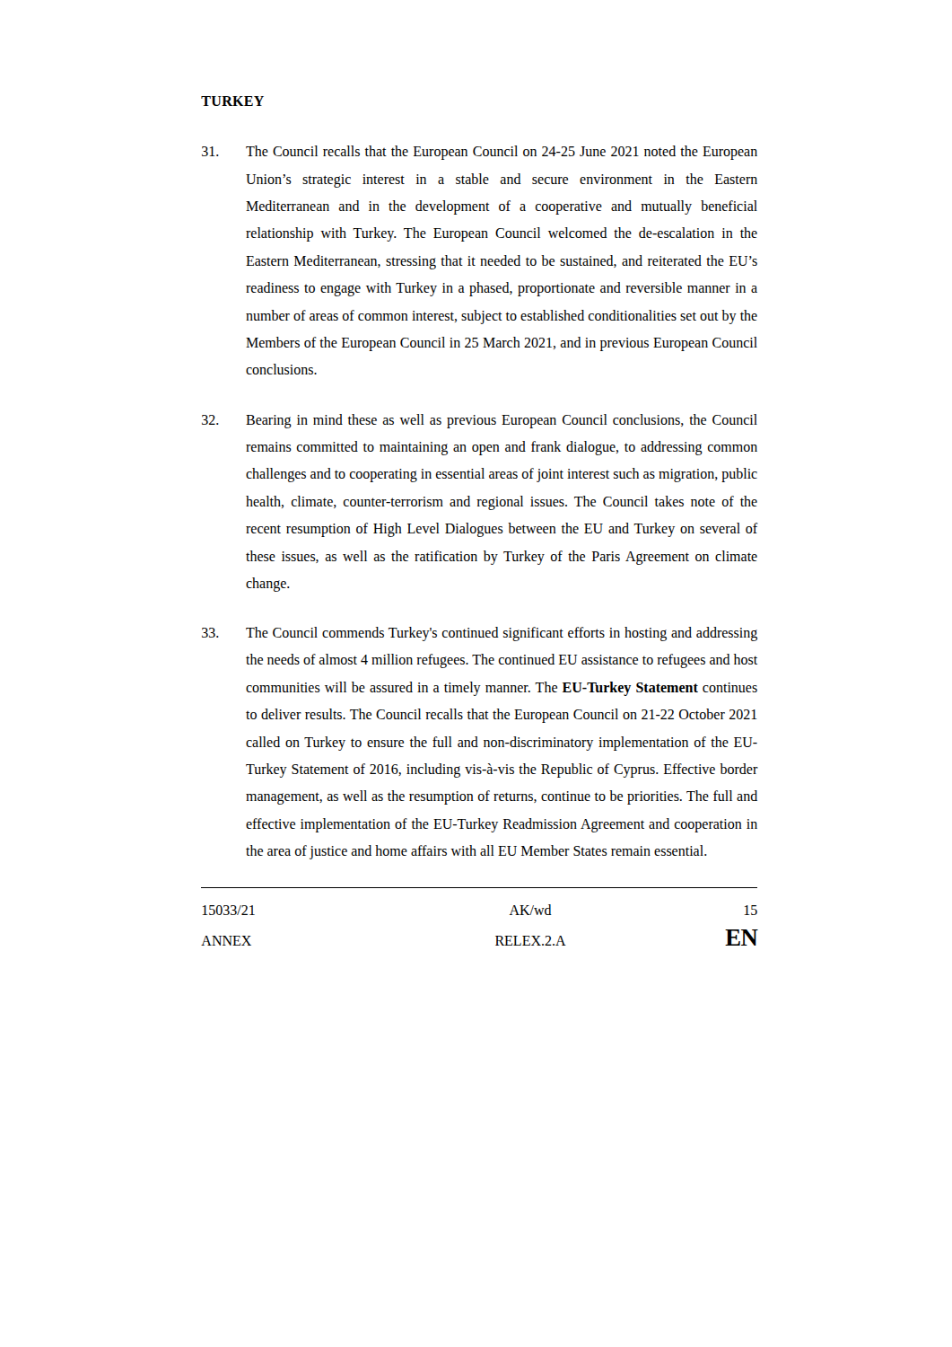TURKEY
31. The Council recalls that the European Council on 24-25 June 2021 noted the European Union’s strategic interest in a stable and secure environment in the Eastern Mediterranean and in the development of a cooperative and mutually beneficial relationship with Turkey. The European Council welcomed the de-escalation in the Eastern Mediterranean, stressing that it needed to be sustained, and reiterated the EU’s readiness to engage with Turkey in a phased, proportionate and reversible manner in a number of areas of common interest, subject to established conditionalities set out by the Members of the European Council in 25 March 2021, and in previous European Council conclusions.
32. Bearing in mind these as well as previous European Council conclusions, the Council remains committed to maintaining an open and frank dialogue, to addressing common challenges and to cooperating in essential areas of joint interest such as migration, public health, climate, counter-terrorism and regional issues. The Council takes note of the recent resumption of High Level Dialogues between the EU and Turkey on several of these issues, as well as the ratification by Turkey of the Paris Agreement on climate change.
33. The Council commends Turkey's continued significant efforts in hosting and addressing the needs of almost 4 million refugees. The continued EU assistance to refugees and host communities will be assured in a timely manner. The EU-Turkey Statement continues to deliver results. The Council recalls that the European Council on 21-22 October 2021 called on Turkey to ensure the full and non-discriminatory implementation of the EU-Turkey Statement of 2016, including vis-à-vis the Republic of Cyprus. Effective border management, as well as the resumption of returns, continue to be priorities. The full and effective implementation of the EU-Turkey Readmission Agreement and cooperation in the area of justice and home affairs with all EU Member States remain essential.
15033/21
AK/wd
15
ANNEX
RELEX.2.A
EN